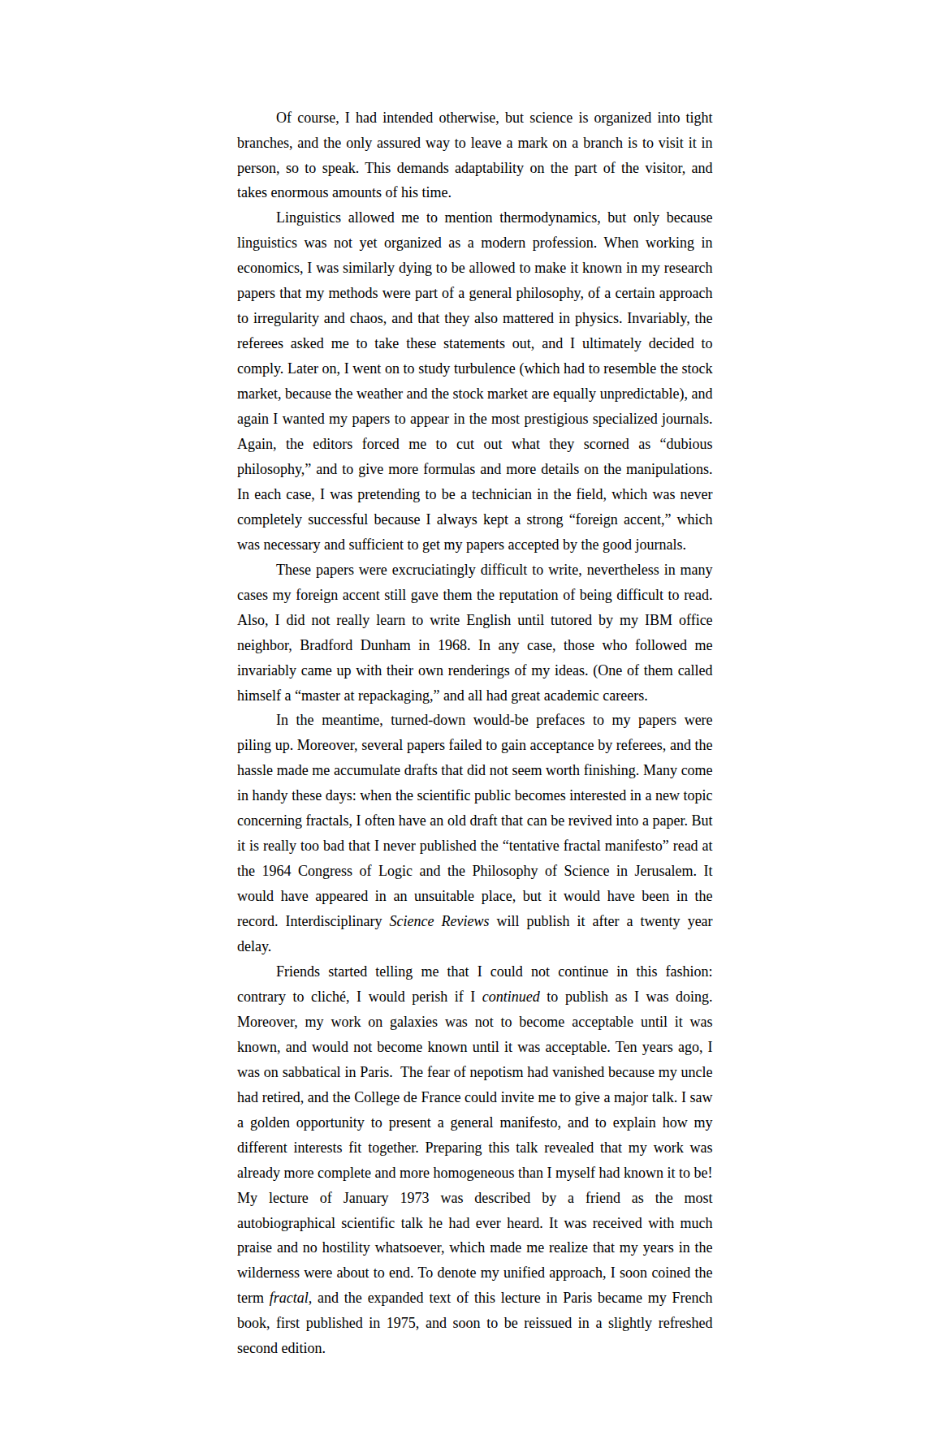Of course, I had intended otherwise, but science is organized into tight branches, and the only assured way to leave a mark on a branch is to visit it in person, so to speak. This demands adaptability on the part of the visitor, and takes enormous amounts of his time.
Linguistics allowed me to mention thermodynamics, but only because linguistics was not yet organized as a modern profession. When working in economics, I was similarly dying to be allowed to make it known in my research papers that my methods were part of a general philosophy, of a certain approach to irregularity and chaos, and that they also mattered in physics. Invariably, the referees asked me to take these statements out, and I ultimately decided to comply. Later on, I went on to study turbulence (which had to resemble the stock market, because the weather and the stock market are equally unpredictable), and again I wanted my papers to appear in the most prestigious specialized journals. Again, the editors forced me to cut out what they scorned as “dubious philosophy,” and to give more formulas and more details on the manipulations. In each case, I was pretending to be a technician in the field, which was never completely successful because I always kept a strong “foreign accent,” which was necessary and sufficient to get my papers accepted by the good journals.
These papers were excruciatingly difficult to write, nevertheless in many cases my foreign accent still gave them the reputation of being difficult to read. Also, I did not really learn to write English until tutored by my IBM office neighbor, Bradford Dunham in 1968. In any case, those who followed me invariably came up with their own renderings of my ideas. (One of them called himself a “master at repackaging,” and all had great academic careers.
In the meantime, turned-down would-be prefaces to my papers were piling up. Moreover, several papers failed to gain acceptance by referees, and the hassle made me accumulate drafts that did not seem worth finishing. Many come in handy these days: when the scientific public becomes interested in a new topic concerning fractals, I often have an old draft that can be revived into a paper. But it is really too bad that I never published the “tentative fractal manifesto” read at the 1964 Congress of Logic and the Philosophy of Science in Jerusalem. It would have appeared in an unsuitable place, but it would have been in the record. Interdisciplinary Science Reviews will publish it after a twenty year delay.
Friends started telling me that I could not continue in this fashion: contrary to cliché, I would perish if I continued to publish as I was doing. Moreover, my work on galaxies was not to become acceptable until it was known, and would not become known until it was acceptable. Ten years ago, I was on sabbatical in Paris. The fear of nepotism had vanished because my uncle had retired, and the College de France could invite me to give a major talk. I saw a golden opportunity to present a general manifesto, and to explain how my different interests fit together. Preparing this talk revealed that my work was already more complete and more homogeneous than I myself had known it to be! My lecture of January 1973 was described by a friend as the most autobiographical scientific talk he had ever heard. It was received with much praise and no hostility whatsoever, which made me realize that my years in the wilderness were about to end. To denote my unified approach, I soon coined the term fractal, and the expanded text of this lecture in Paris became my French book, first published in 1975, and soon to be reissued in a slightly refreshed second edition.